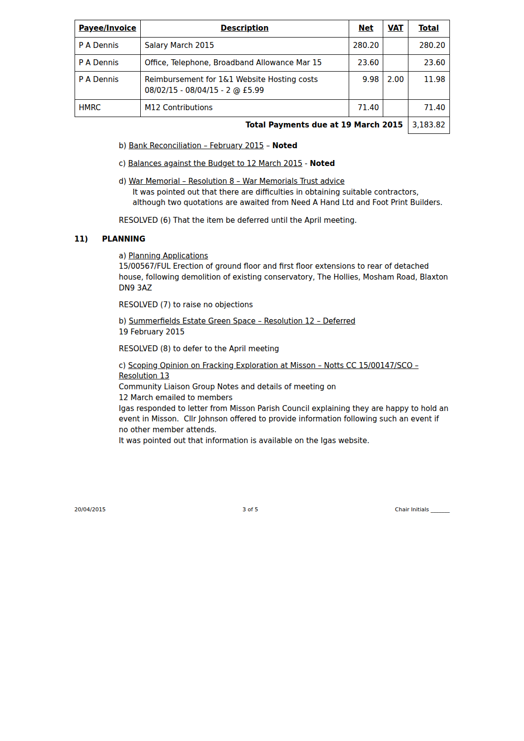| Payee/Invoice | Description | Net | VAT | Total |
| --- | --- | --- | --- | --- |
| P A Dennis | Salary March 2015 | 280.20 | | 280.20 |
| P A Dennis | Office, Telephone, Broadband Allowance Mar 15 | 23.60 | | 23.60 |
| P A Dennis | Reimbursement for 1&1 Website Hosting costs 08/02/15 - 08/04/15 - 2 @ £5.99 | 9.98 | 2.00 | 11.98 |
| HMRC | M12 Contributions | 71.40 | | 71.40 |
| Total Payments due at 19 March 2015 | 3,183.82 |
b) Bank Reconciliation – February 2015 – Noted
c) Balances against the Budget to 12 March 2015 - Noted
d) War Memorial – Resolution 8 – War Memorials Trust advice
It was pointed out that there are difficulties in obtaining suitable contractors, although two quotations are awaited from Need A Hand Ltd and Foot Print Builders.
RESOLVED (6) That the item be deferred until the April meeting.
11) PLANNING
a) Planning Applications
15/00567/FUL Erection of ground floor and first floor extensions to rear of detached house, following demolition of existing conservatory, The Hollies, Mosham Road, Blaxton DN9 3AZ
RESOLVED (7) to raise no objections
b) Summerfields Estate Green Space – Resolution 12 – Deferred
19 February 2015
RESOLVED (8) to defer to the April meeting
c) Scoping Opinion on Fracking Exploration at Misson – Notts CC 15/00147/SCO – Resolution 13
Community Liaison Group Notes and details of meeting on
12 March emailed to members
Igas responded to letter from Misson Parish Council explaining they are happy to hold an event in Misson. Cllr Johnson offered to provide information following such an event if no other member attends.
It was pointed out that information is available on the Igas website.
20/04/2015
3 of 5
Chair Initials _______